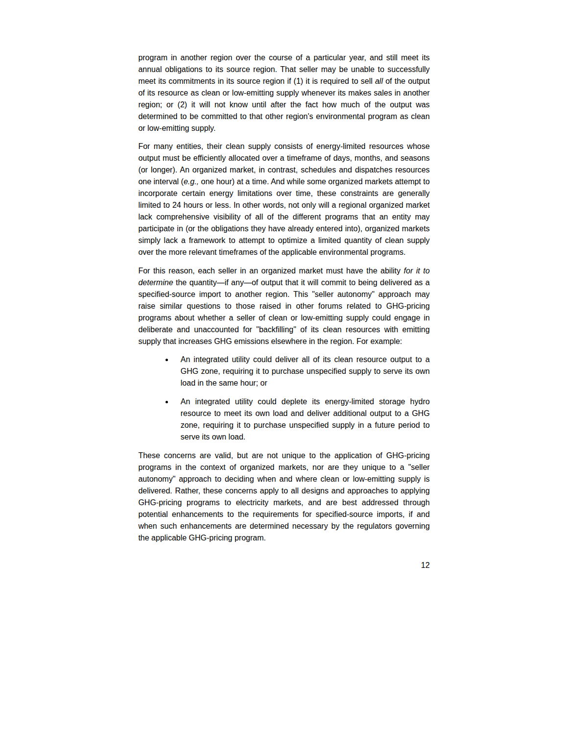program in another region over the course of a particular year, and still meet its annual obligations to its source region. That seller may be unable to successfully meet its commitments in its source region if (1) it is required to sell all of the output of its resource as clean or low-emitting supply whenever its makes sales in another region; or (2) it will not know until after the fact how much of the output was determined to be committed to that other region's environmental program as clean or low-emitting supply.
For many entities, their clean supply consists of energy-limited resources whose output must be efficiently allocated over a timeframe of days, months, and seasons (or longer). An organized market, in contrast, schedules and dispatches resources one interval (e.g., one hour) at a time. And while some organized markets attempt to incorporate certain energy limitations over time, these constraints are generally limited to 24 hours or less. In other words, not only will a regional organized market lack comprehensive visibility of all of the different programs that an entity may participate in (or the obligations they have already entered into), organized markets simply lack a framework to attempt to optimize a limited quantity of clean supply over the more relevant timeframes of the applicable environmental programs.
For this reason, each seller in an organized market must have the ability for it to determine the quantity—if any—of output that it will commit to being delivered as a specified-source import to another region. This "seller autonomy" approach may raise similar questions to those raised in other forums related to GHG-pricing programs about whether a seller of clean or low-emitting supply could engage in deliberate and unaccounted for "backfilling" of its clean resources with emitting supply that increases GHG emissions elsewhere in the region. For example:
An integrated utility could deliver all of its clean resource output to a GHG zone, requiring it to purchase unspecified supply to serve its own load in the same hour; or
An integrated utility could deplete its energy-limited storage hydro resource to meet its own load and deliver additional output to a GHG zone, requiring it to purchase unspecified supply in a future period to serve its own load.
These concerns are valid, but are not unique to the application of GHG-pricing programs in the context of organized markets, nor are they unique to a "seller autonomy" approach to deciding when and where clean or low-emitting supply is delivered. Rather, these concerns apply to all designs and approaches to applying GHG-pricing programs to electricity markets, and are best addressed through potential enhancements to the requirements for specified-source imports, if and when such enhancements are determined necessary by the regulators governing the applicable GHG-pricing program.
12